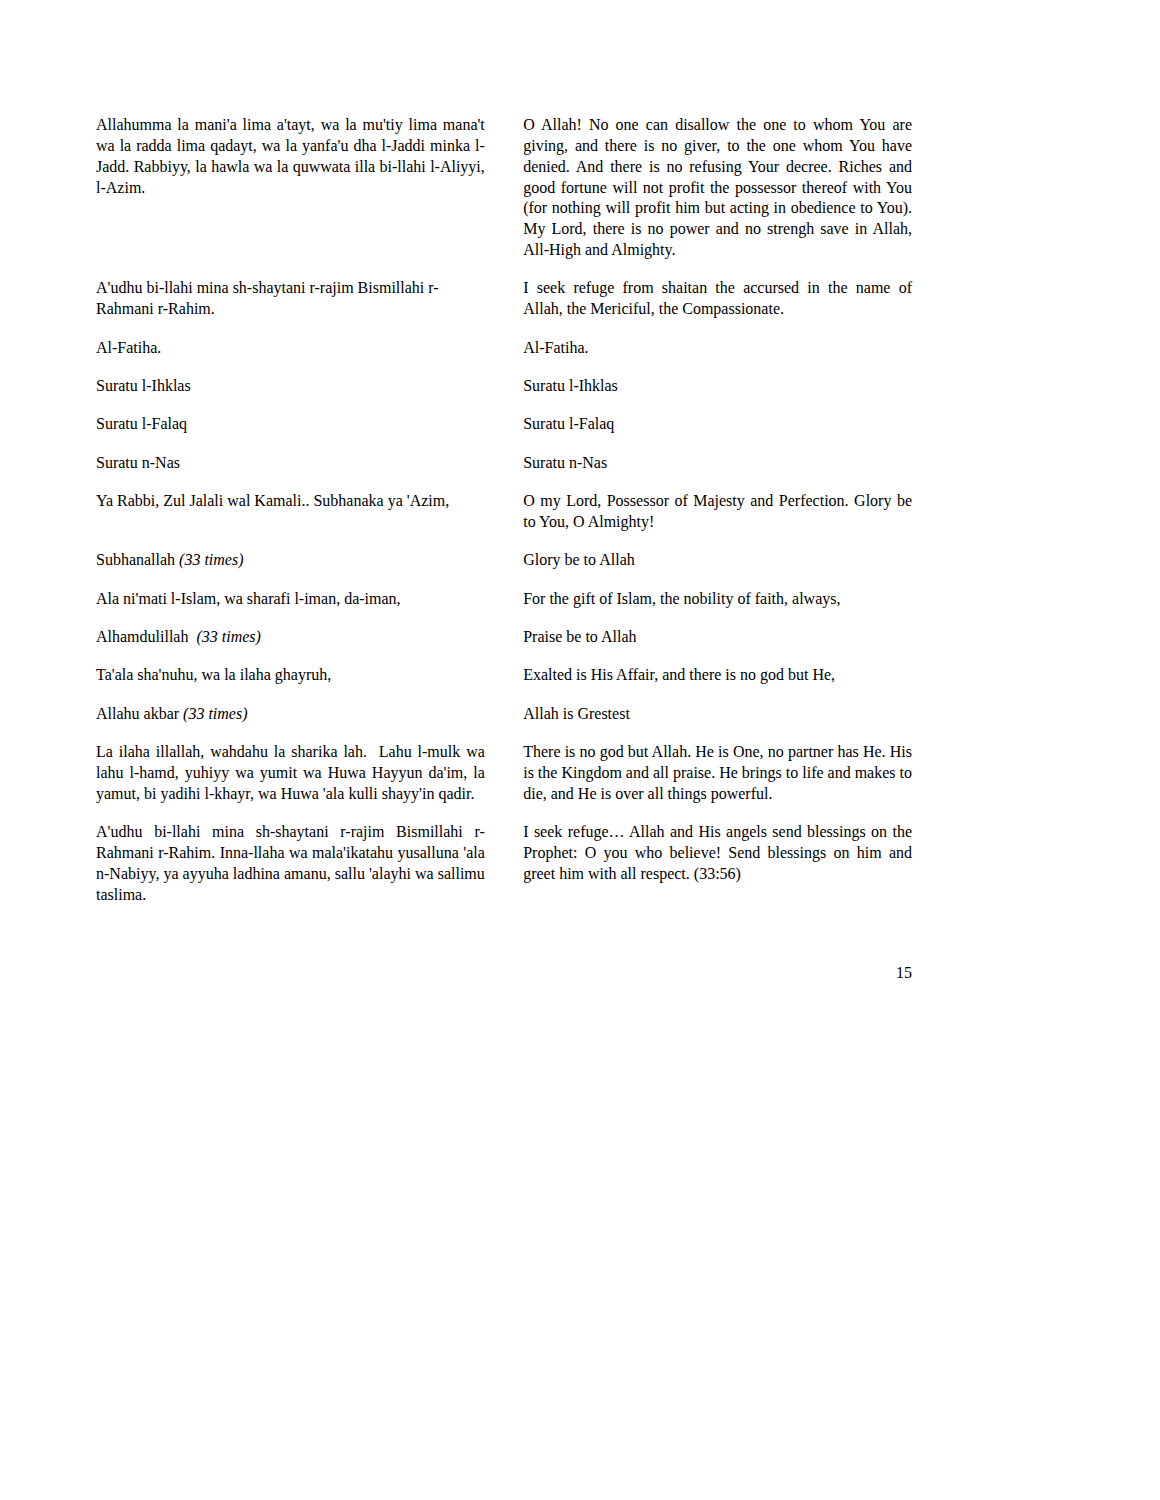| Allahumma la mani'a lima a'tayt, wa la mu'tiy lima mana't wa la radda lima qadayt, wa la yanfa'u dha l-Jaddi minka l-Jadd. Rabbiyy, la hawla wa la quwwata illa bi-llahi l-Aliyyi, l-Azim. | O Allah! No one can disallow the one to whom You are giving, and there is no giver, to the one whom You have denied. And there is no refusing Your decree. Riches and good fortune will not profit the possessor thereof with You (for nothing will profit him but acting in obedience to You). My Lord, there is no power and no strengh save in Allah, All-High and Almighty. |
| A'udhu bi-llahi mina sh-shaytani r-rajim Bismillahi r-Rahmani r-Rahim. | I seek refuge from shaitan the accursed in the name of Allah, the Mericiful, the Compassionate. |
| Al-Fatiha. | Al-Fatiha. |
| Suratu l-Ihklas | Suratu l-Ihklas |
| Suratu l-Falaq | Suratu l-Falaq |
| Suratu n-Nas | Suratu n-Nas |
| Ya Rabbi, Zul Jalali wal Kamali.. Subhanaka ya 'Azim, | O my Lord, Possessor of Majesty and Perfection. Glory be to You, O Almighty! |
| Subhanallah (33 times) | Glory be to Allah |
| Ala ni'mati l-Islam, wa sharafi l-iman, da-iman, | For the gift of Islam, the nobility of faith, always, |
| Alhamdulillah (33 times) | Praise be to Allah |
| Ta'ala sha'nuhu, wa la ilaha ghayruh, | Exalted is His Affair, and there is no god but He, |
| Allahu akbar (33 times) | Allah is Grestest |
| La ilaha illallah, wahdahu la sharika lah. Lahu l-mulk wa lahu l-hamd, yuhiyy wa yumit wa Huwa Hayyun da'im, la yamut, bi yadihi l-khayr, wa Huwa 'ala kulli shayy'in qadir. | There is no god but Allah. He is One, no partner has He. His is the Kingdom and all praise. He brings to life and makes to die, and He is over all things powerful. |
| A'udhu bi-llahi mina sh-shaytani r-rajim Bismillahi r-Rahmani r-Rahim. Inna-llaha wa mala'ikatahu yusalluna 'ala n-Nabiyy, ya ayyuha ladhina amanu, sallu 'alayhi wa sallimu taslima. | I seek refuge… Allah and His angels send blessings on the Prophet: O you who believe! Send blessings on him and greet him with all respect. (33:56) |
15